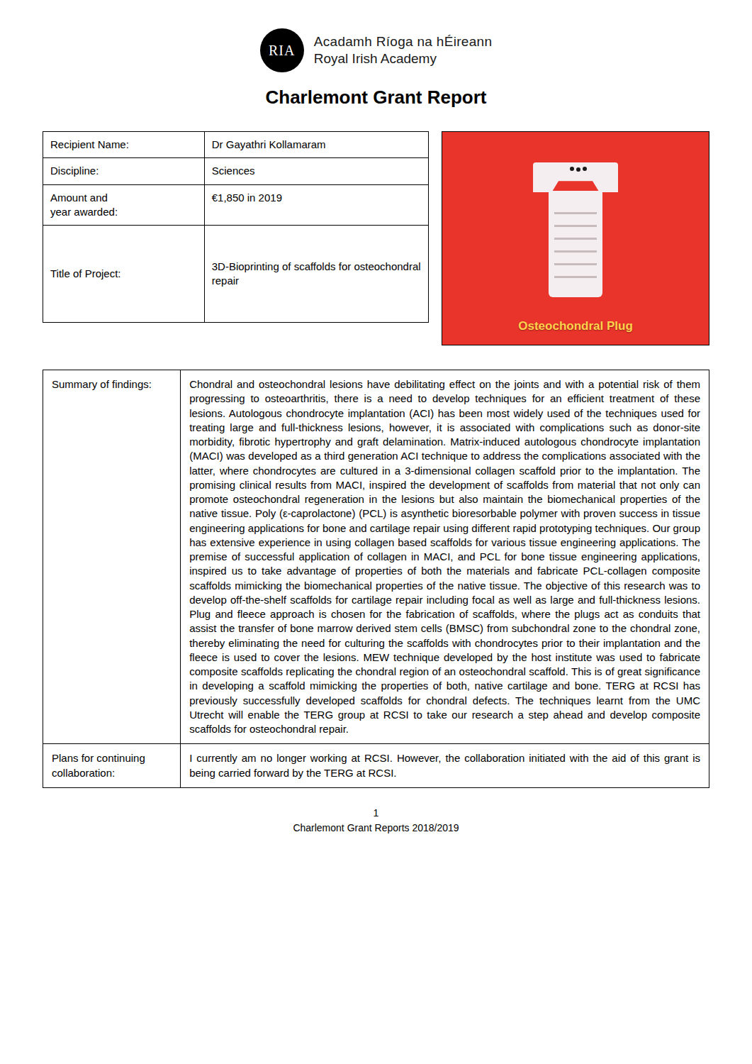RIA
Acadamh Ríoga na hÉireann
Royal Irish Academy
Charlemont Grant Report
| Recipient Name: | Dr Gayathri Kollamaram |
| Discipline: | Sciences |
| Amount and year awarded: | €1,850 in 2019 |
| Title of Project: | 3D-Bioprinting of scaffolds for osteochondral repair |
Osteochondral Plug
| Summary of findings: | Chondral and osteochondral lesions have debilitating effect on the joints and with a potential risk of them progressing to osteoarthritis, there is a need to develop techniques for an efficient treatment of these lesions. Autologous chondrocyte implantation (ACI) has been most widely used of the techniques used for treating large and full-thickness lesions, however, it is associated with complications such as donor-site morbidity, fibrotic hypertrophy and graft delamination. Matrix-induced autologous chondrocyte implantation (MACI) was developed as a third generation ACI technique to address the complications associated with the latter, where chondrocytes are cultured in a 3-dimensional collagen scaffold prior to the implantation. The promising clinical results from MACI, inspired the development of scaffolds from material that not only can promote osteochondral regeneration in the lesions but also maintain the biomechanical properties of the native tissue. Poly (ε-caprolactone) (PCL) is asynthetic bioresorbable polymer with proven success in tissue engineering applications for bone and cartilage repair using different rapid prototyping techniques. Our group has extensive experience in using collagen based scaffolds for various tissue engineering applications. The premise of successful application of collagen in MACI, and PCL for bone tissue engineering applications, inspired us to take advantage of properties of both the materials and fabricate PCL-collagen composite scaffolds mimicking the biomechanical properties of the native tissue. The objective of this research was to develop off-the-shelf scaffolds for cartilage repair including focal as well as large and full-thickness lesions. Plug and fleece approach is chosen for the fabrication of scaffolds, where the plugs act as conduits that assist the transfer of bone marrow derived stem cells (BMSC) from subchondral zone to the chondral zone, thereby eliminating the need for culturing the scaffolds with chondrocytes prior to their implantation and the fleece is used to cover the lesions. MEW technique developed by the host institute was used to fabricate composite scaffolds replicating the chondral region of an osteochondral scaffold. This is of great significance in developing a scaffold mimicking the properties of both, native cartilage and bone. TERG at RCSI has previously successfully developed scaffolds for chondral defects. The techniques learnt from the UMC Utrecht will enable the TERG group at RCSI to take our research a step ahead and develop composite scaffolds for osteochondral repair. |
| Plans for continuing collaboration: | I currently am no longer working at RCSI. However, the collaboration initiated with the aid of this grant is being carried forward by the TERG at RCSI. |
1
Charlemont Grant Reports 2018/2019